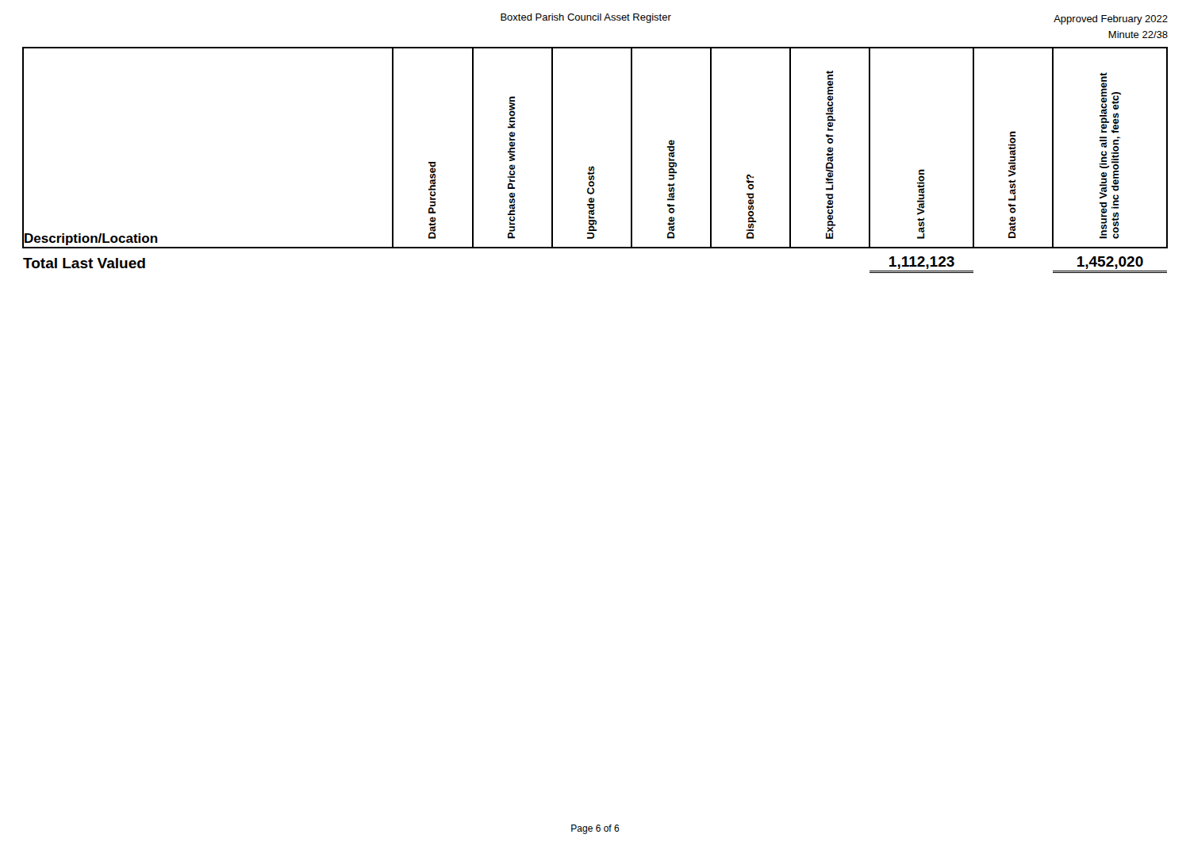Boxted Parish Council Asset Register
Approved February 2022
Minute 22/38
| Description/Location | Date Purchased | Purchase Price where known | Upgrade Costs | Date of last upgrade | Disposed of? | Expected Life/Date of replacement | Last Valuation | Date of Last Valuation | Insured Value (inc all replacement costs inc demolition, fees etc) |
| --- | --- | --- | --- | --- | --- | --- | --- | --- | --- |
| Total Last Valued | | | | | | | 1,112,123 | | 1,452,020 |
Page 6 of 6